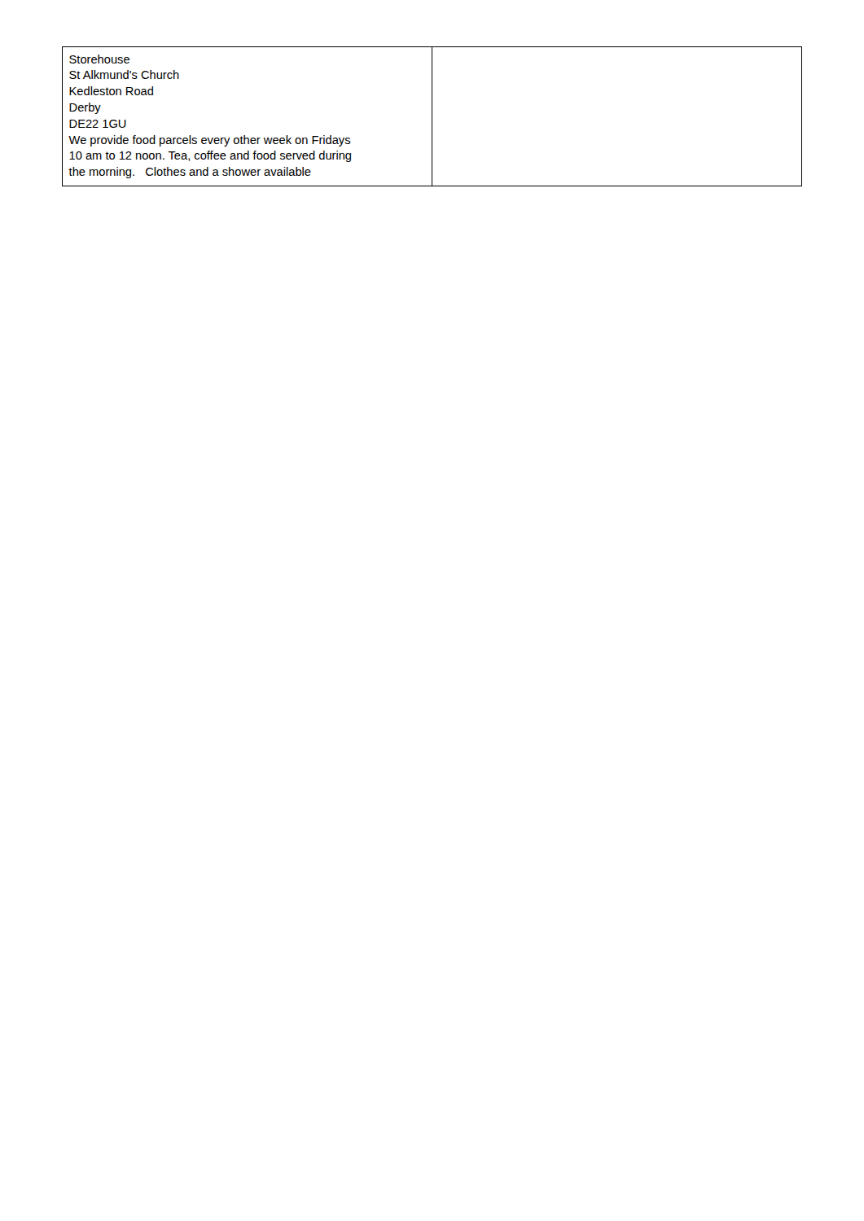| Storehouse St Alkmund's Church Kedleston Road Derby DE22 1GU We provide food parcels every other week on Fridays 10 am to 12 noon. Tea, coffee and food served during the morning. Clothes and a shower available | |